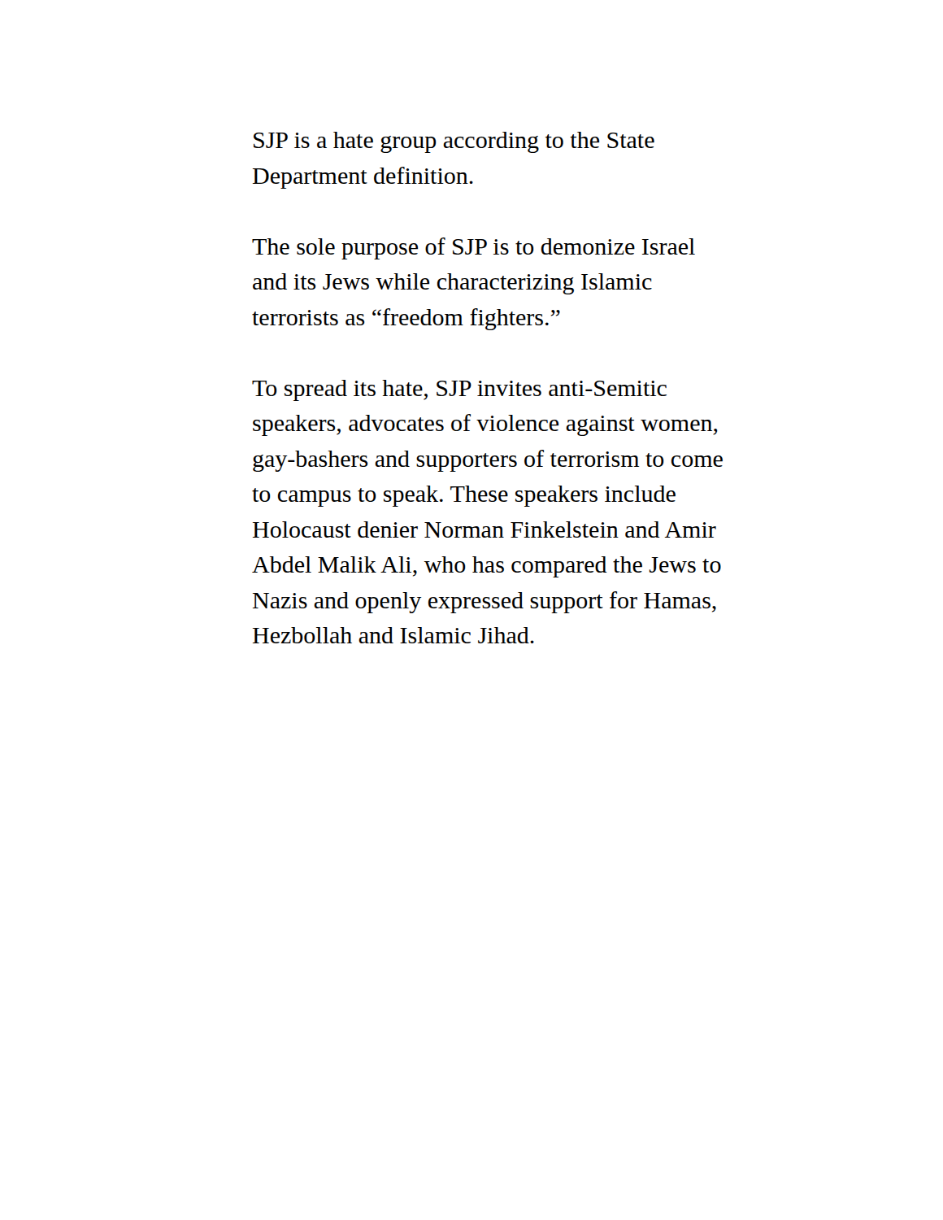SJP is a hate group according to the State Department definition.
The sole purpose of SJP is to demonize Israel and its Jews while characterizing Islamic terrorists as “freedom fighters.”
To spread its hate, SJP invites anti-Semitic speakers, advocates of violence against women, gay-bashers and supporters of terrorism to come to campus to speak. These speakers include Holocaust denier Norman Finkelstein and Amir Abdel Malik Ali, who has compared the Jews to Nazis and openly expressed support for Hamas, Hezbollah and Islamic Jihad.